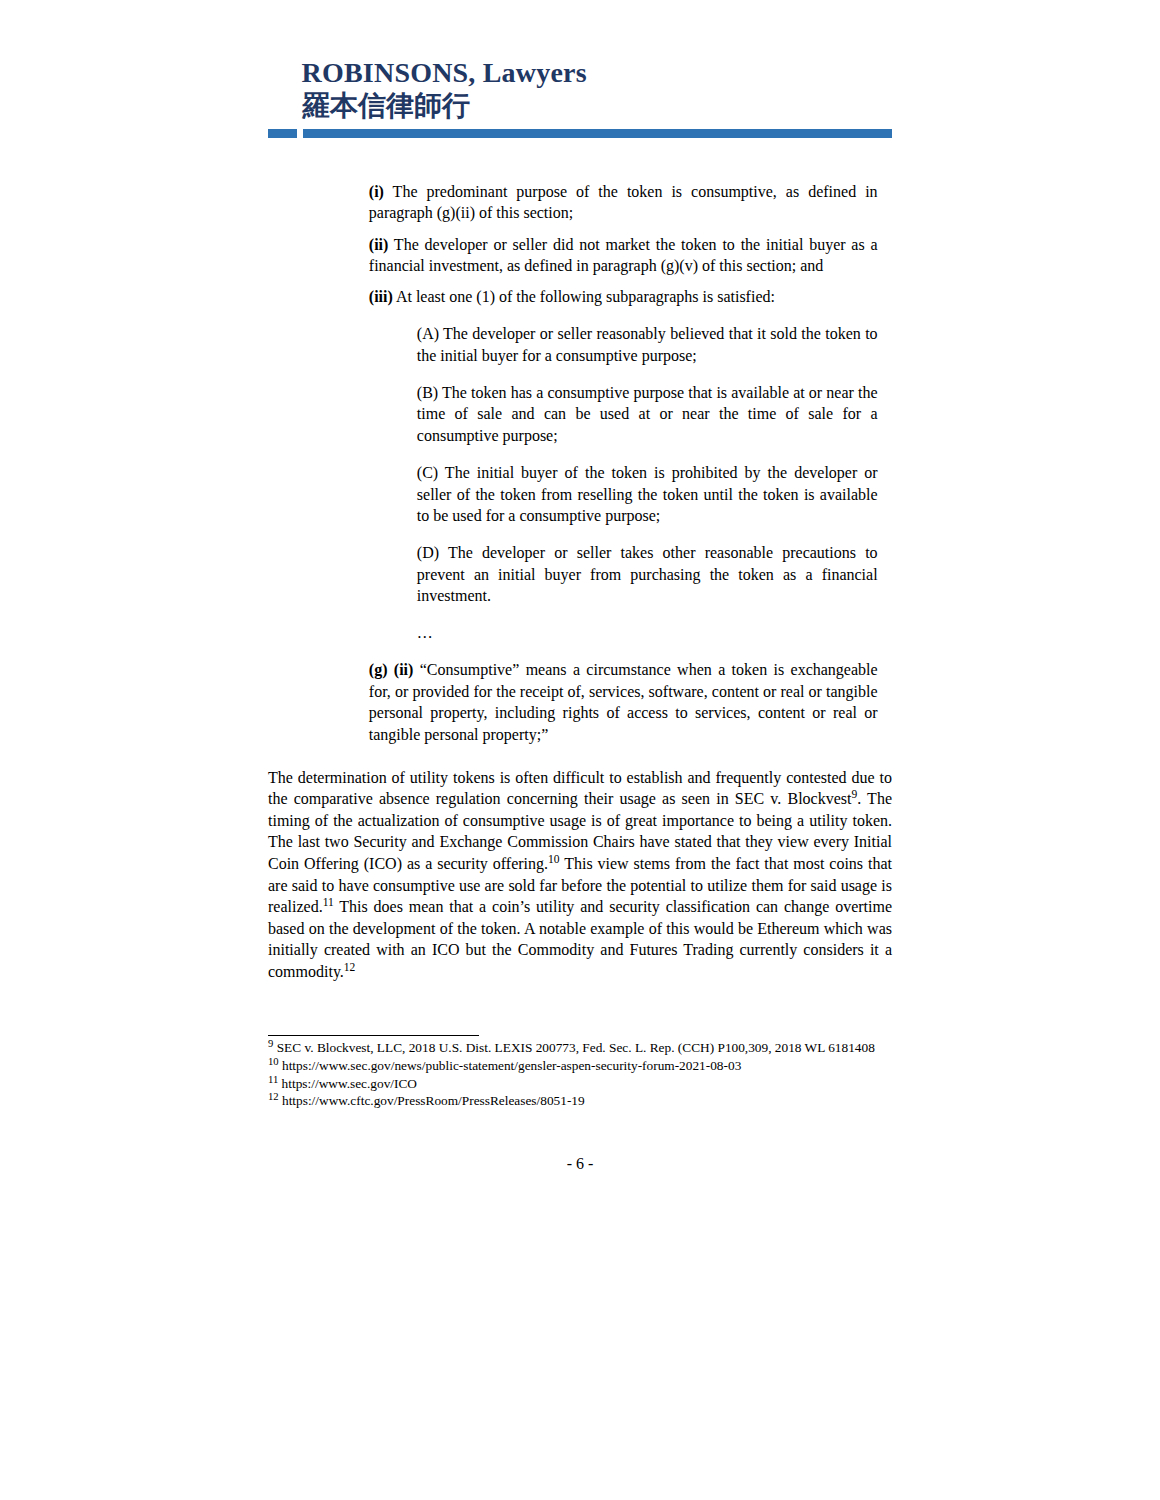ROBINSONS, Lawyers
羅本信律師行
(i) The predominant purpose of the token is consumptive, as defined in paragraph (g)(ii) of this section;
(ii) The developer or seller did not market the token to the initial buyer as a financial investment, as defined in paragraph (g)(v) of this section; and
(iii) At least one (1) of the following subparagraphs is satisfied:
(A) The developer or seller reasonably believed that it sold the token to the initial buyer for a consumptive purpose;
(B) The token has a consumptive purpose that is available at or near the time of sale and can be used at or near the time of sale for a consumptive purpose;
(C) The initial buyer of the token is prohibited by the developer or seller of the token from reselling the token until the token is available to be used for a consumptive purpose;
(D) The developer or seller takes other reasonable precautions to prevent an initial buyer from purchasing the token as a financial investment.
…
(g) (ii) “Consumptive” means a circumstance when a token is exchangeable for, or provided for the receipt of, services, software, content or real or tangible personal property, including rights of access to services, content or real or tangible personal property;”
The determination of utility tokens is often difficult to establish and frequently contested due to the comparative absence regulation concerning their usage as seen in SEC v. Blockvest9. The timing of the actualization of consumptive usage is of great importance to being a utility token. The last two Security and Exchange Commission Chairs have stated that they view every Initial Coin Offering (ICO) as a security offering.10 This view stems from the fact that most coins that are said to have consumptive use are sold far before the potential to utilize them for said usage is realized.11 This does mean that a coin’s utility and security classification can change overtime based on the development of the token. A notable example of this would be Ethereum which was initially created with an ICO but the Commodity and Futures Trading currently considers it a commodity.12
9 SEC v. Blockvest, LLC, 2018 U.S. Dist. LEXIS 200773, Fed. Sec. L. Rep. (CCH) P100,309, 2018 WL 6181408
10 https://www.sec.gov/news/public-statement/gensler-aspen-security-forum-2021-08-03
11 https://www.sec.gov/ICO
12 https://www.cftc.gov/PressRoom/PressReleases/8051-19
- 6 -